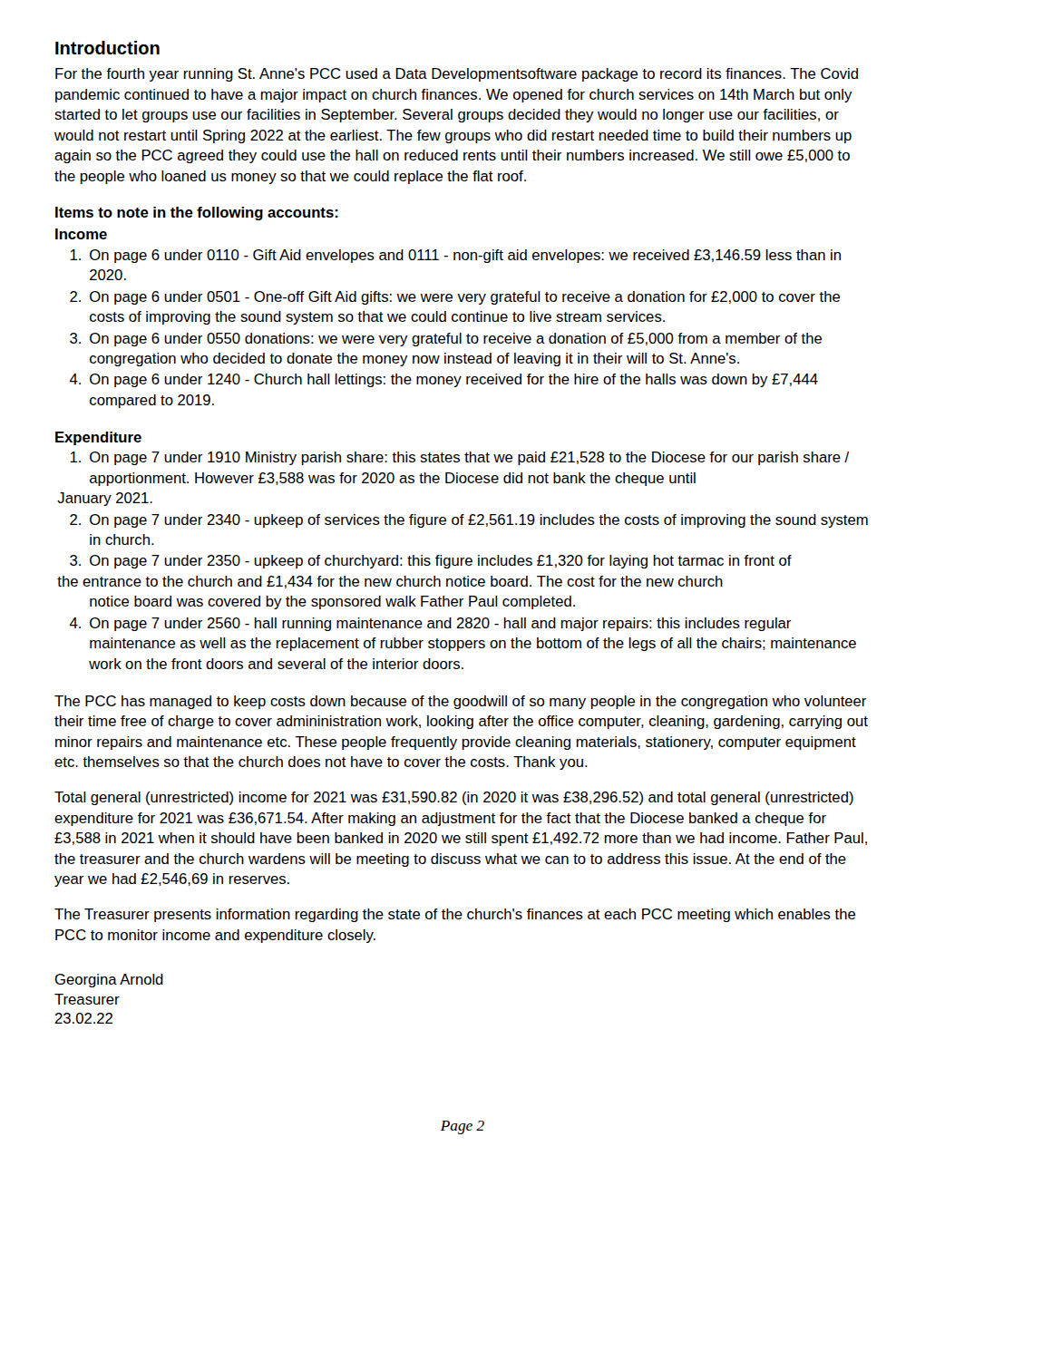Introduction
For the fourth year running St. Anne's PCC used a Data Developmentsoftware package to record its finances. The Covid pandemic continued to have a major impact on church finances. We opened for church services on 14th March but only started to let groups use our facilities in September. Several groups decided they would no longer use our facilities, or would not restart until Spring 2022 at the earliest. The few groups who did restart needed time to build their numbers up again so the PCC agreed they could use the hall on reduced rents until their numbers increased. We still owe £5,000 to the people who loaned us money so that we could replace the flat roof.
Items to note in the following accounts:
Income
On page 6 under 0110 - Gift Aid envelopes and 0111 - non-gift aid envelopes: we received £3,146.59 less than in 2020.
On page 6 under 0501 - One-off Gift Aid gifts: we were very grateful to receive a donation for £2,000 to cover the costs of improving the sound system so that we could continue to live stream services.
On page 6 under 0550 donations: we were very grateful to receive a donation of £5,000 from a member of the congregation who decided to donate the money now instead of leaving it in their will to St. Anne's.
On page 6 under 1240 - Church hall lettings: the money received for the hire of the halls was down by £7,444 compared to 2019.
Expenditure
On page 7 under 1910 Ministry parish share: this states that we paid £21,528 to the Diocese for our parish share / apportionment. However £3,588 was for 2020 as the Diocese did not bank the cheque until
January 2021.
On page 7 under 2340 - upkeep of services the figure of £2,561.19 includes the costs of improving the sound system in church.
On page 7 under 2350 - upkeep of churchyard: this figure includes £1,320 for laying hot tarmac in front of
the entrance to the church and £1,434 for the new church notice board. The cost for the new church
notice board was covered by the sponsored walk Father Paul completed.
On page 7 under 2560 - hall running maintenance and 2820 - hall and major repairs: this includes regular maintenance as well as the replacement of rubber stoppers on the bottom of the legs of all the chairs; maintenance work on the front doors and several of the interior doors.
The PCC has managed to keep costs down because of the goodwill of so many people in the congregation who volunteer their time free of charge to cover admininistration work, looking after the office computer, cleaning, gardening, carrying out minor repairs and maintenance etc. These people frequently provide cleaning materials, stationery, computer equipment etc. themselves so that the church does not have to cover the costs. Thank you.
Total general (unrestricted) income for 2021 was £31,590.82 (in 2020 it was £38,296.52) and total general (unrestricted) expenditure for 2021 was £36,671.54. After making an adjustment for the fact that the Diocese banked a cheque for £3,588 in 2021 when it should have been banked in 2020 we still spent £1,492.72 more than we had income. Father Paul, the treasurer and the church wardens will be meeting to discuss what we can to to address this issue. At the end of the year we had £2,546,69 in reserves.
The Treasurer presents information regarding the state of the church's finances at each PCC meeting which enables the PCC to monitor income and expenditure closely.
Georgina Arnold
Treasurer
23.02.22
Page 2